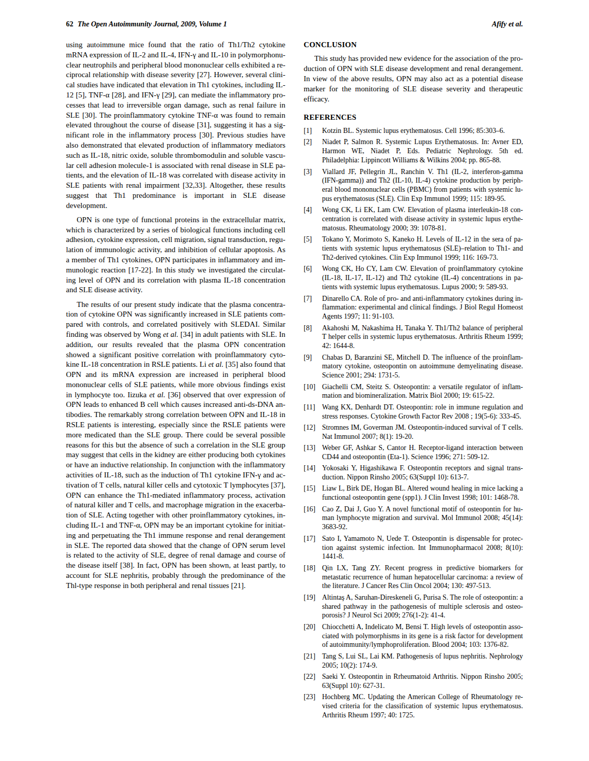62 The Open Autoimmunity Journal, 2009, Volume 1
Afify et al.
using autoimmune mice found that the ratio of Th1/Th2 cytokine mRNA expression of IL-2 and IL-4, IFN-γ and IL-10 in polymorphonuclear neutrophils and peripheral blood mononuclear cells exhibited a reciprocal relationship with disease severity [27]. However, several clinical studies have indicated that elevation in Th1 cytokines, including IL-12 [5], TNF-α [28], and IFN-γ [29], can mediate the inflammatory processes that lead to irreversible organ damage, such as renal failure in SLE [30]. The proinflammatory cytokine TNF-α was found to remain elevated throughout the course of disease [31], suggesting it has a significant role in the inflammatory process [30]. Previous studies have also demonstrated that elevated production of inflammatory mediators such as IL-18, nitric oxide, soluble thrombomodulin and soluble vascular cell adhesion molecule-1 is associated with renal disease in SLE patients, and the elevation of IL-18 was correlated with disease activity in SLE patients with renal impairment [32,33]. Altogether, these results suggest that Th1 predominance is important in SLE disease development.
OPN is one type of functional proteins in the extracellular matrix, which is characterized by a series of biological functions including cell adhesion, cytokine expression, cell migration, signal transduction, regulation of immunologic activity, and inhibition of cellular apoptosis. As a member of Th1 cytokines, OPN participates in inflammatory and immunologic reaction [17-22]. In this study we investigated the circulating level of OPN and its correlation with plasma IL-18 concentration and SLE disease activity.
The results of our present study indicate that the plasma concentration of cytokine OPN was significantly increased in SLE patients compared with controls, and correlated positively with SLEDAI. Similar finding was observed by Wong et al. [34] in adult patients with SLE. In addition, our results revealed that the plasma OPN concentration showed a significant positive correlation with proinflammatory cytokine IL-18 concentration in RSLE patients. Li et al. [35] also found that OPN and its mRNA expression are increased in peripheral blood mononuclear cells of SLE patients, while more obvious findings exist in lymphocyte too. Iizuka et al. [36] observed that over expression of OPN leads to enhanced B cell which causes increased anti-ds-DNA antibodies. The remarkably strong correlation between OPN and IL-18 in RSLE patients is interesting, especially since the RSLE patients were more medicated than the SLE group. There could be several possible reasons for this but the absence of such a correlation in the SLE group may suggest that cells in the kidney are either producing both cytokines or have an inductive relationship. In conjunction with the inflammatory activities of IL-18, such as the induction of Th1 cytokine IFN-γ and activation of T cells, natural killer cells and cytotoxic T lymphocytes [37], OPN can enhance the Th1-mediated inflammatory process, activation of natural killer and T cells, and macrophage migration in the exacerbation of SLE. Acting together with other proinflammatory cytokines, including IL-1 and TNF-α, OPN may be an important cytokine for initiating and perpetuating the Th1 immune response and renal derangement in SLE. The reported data showed that the change of OPN serum level is related to the activity of SLE, degree of renal damage and course of the disease itself [38]. In fact, OPN has been shown, at least partly, to account for SLE nephritis, probably through the predominance of the Thl-type response in both peripheral and renal tissues [21].
Conclusion
This study has provided new evidence for the association of the production of OPN with SLE disease development and renal derangement. In view of the above results, OPN may also act as a potential disease marker for the monitoring of SLE disease severity and therapeutic efficacy.
References
[1] Kotzin BL. Systemic lupus erythematosus. Cell 1996; 85:303–6.
[2] Niadet P, Salmon R. Systemic Lupus Erythematosus. In: Avner ED, Harmon WE, Niadet P, Eds. Pediatric Nephrology. 5th ed. Philadelphia: Lippincott Williams & Wilkins 2004; pp. 865-88.
[3] Viallard JF, Pellegrin JL, Ranchin V. Th1 (IL-2, interferon-gamma (IFN-gamma)) and Th2 (IL-10, IL-4) cytokine production by peripheral blood mononuclear cells (PBMC) from patients with systemic lupus erythematosus (SLE). Clin Exp Immunol 1999; 115: 189-95.
[4] Wong CK, Li EK, Lam CW. Elevation of plasma interleukin-18 concentration is correlated with disease activity in systemic lupus erythematosus. Rheumatology 2000; 39: 1078-81.
[5] Tokano Y, Morimoto S, Kaneko H. Levels of IL-12 in the sera of patients with systemic lupus erythematosus (SLE)–relation to Th1- and Th2-derived cytokines. Clin Exp Immunol 1999; 116: 169-73.
[6] Wong CK, Ho CY, Lam CW. Elevation of proinflammatory cytokine (IL-18, IL-17, IL-12) and Th2 cytokine (IL-4) concentrations in patients with systemic lupus erythematosus. Lupus 2000; 9: 589-93.
[7] Dinarello CA. Role of pro- and anti-inflammatory cytokines during inflammation: experimental and clinical findings. J Biol Regul Homeost Agents 1997; 11: 91-103.
[8] Akahoshi M, Nakashima H, Tanaka Y. Th1/Th2 balance of peripheral T helper cells in systemic lupus erythematosus. Arthritis Rheum 1999; 42: 1644-8.
[9] Chabas D, Baranzini SE, Mitchell D. The influence of the proinflammatory cytokine, osteopontin on autoimmune demyelinating disease. Science 2001; 294: 1731-5.
[10] Giachelli CM, Steitz S. Osteopontin: a versatile regulator of inflammation and biomineralization. Matrix Biol 2000; 19: 615-22.
[11] Wang KX, Denhardt DT. Osteopontin: role in immune regulation and stress responses. Cytokine Growth Factor Rev 2008 ; 19(5-6): 333-45.
[12] Stromnes IM, Goverman JM. Osteopontin-induced survival of T cells. Nat Immunol 2007; 8(1): 19-20.
[13] Weber GF, Ashkar S, Cantor H. Receptor-ligand interaction between CD44 and osteopontin (Eta-1). Science 1996; 271: 509-12.
[14] Yokosaki Y, Higashikawa F. Osteopontin receptors and signal transduction. Nippon Rinsho 2005; 63(Suppl 10): 613-7.
[15] Liaw L, Birk DE, Hogan BL. Altered wound healing in mice lacking a functional osteopontin gene (spp1). J Clin Invest 1998; 101: 1468-78.
[16] Cao Z, Dai J, Guo Y. A novel functional motif of osteopontin for human lymphocyte migration and survival. Mol Immunol 2008; 45(14): 3683-92.
[17] Sato I, Yamamoto N, Uede T. Osteopontin is dispensable for protection against systemic infection. Int Immunopharmacol 2008; 8(10): 1441-8.
[18] Qin LX, Tang ZY. Recent progress in predictive biomarkers for metastatic recurrence of human hepatocellular carcinoma: a review of the literature. J Cancer Res Clin Oncol 2004; 130: 497-513.
[19] Altintaş A, Saruhan-Direskeneli G, Purisa S. The role of osteopontin: a shared pathway in the pathogenesis of multiple sclerosis and osteoporosis? J Neurol Sci 2009; 276(1-2): 41-4.
[20] Chiocchetti A, Indelicato M, Bensi T. High levels of osteopontin associated with polymorphisms in its gene is a risk factor for development of autoimmunity/lymphoproliferation. Blood 2004; 103: 1376-82.
[21] Tang S, Lui SL, Lai KM. Pathogenesis of lupus nephritis. Nephrology 2005; 10(2): 174-9.
[22] Saeki Y. Osteopontin in Rrheumatoid Arthritis. Nippon Rinsho 2005; 63(Suppl 10): 627-31.
[23] Hochberg MC. Updating the American College of Rheumatology revised criteria for the classification of systemic lupus erythematosus. Arthritis Rheum 1997; 40: 1725.